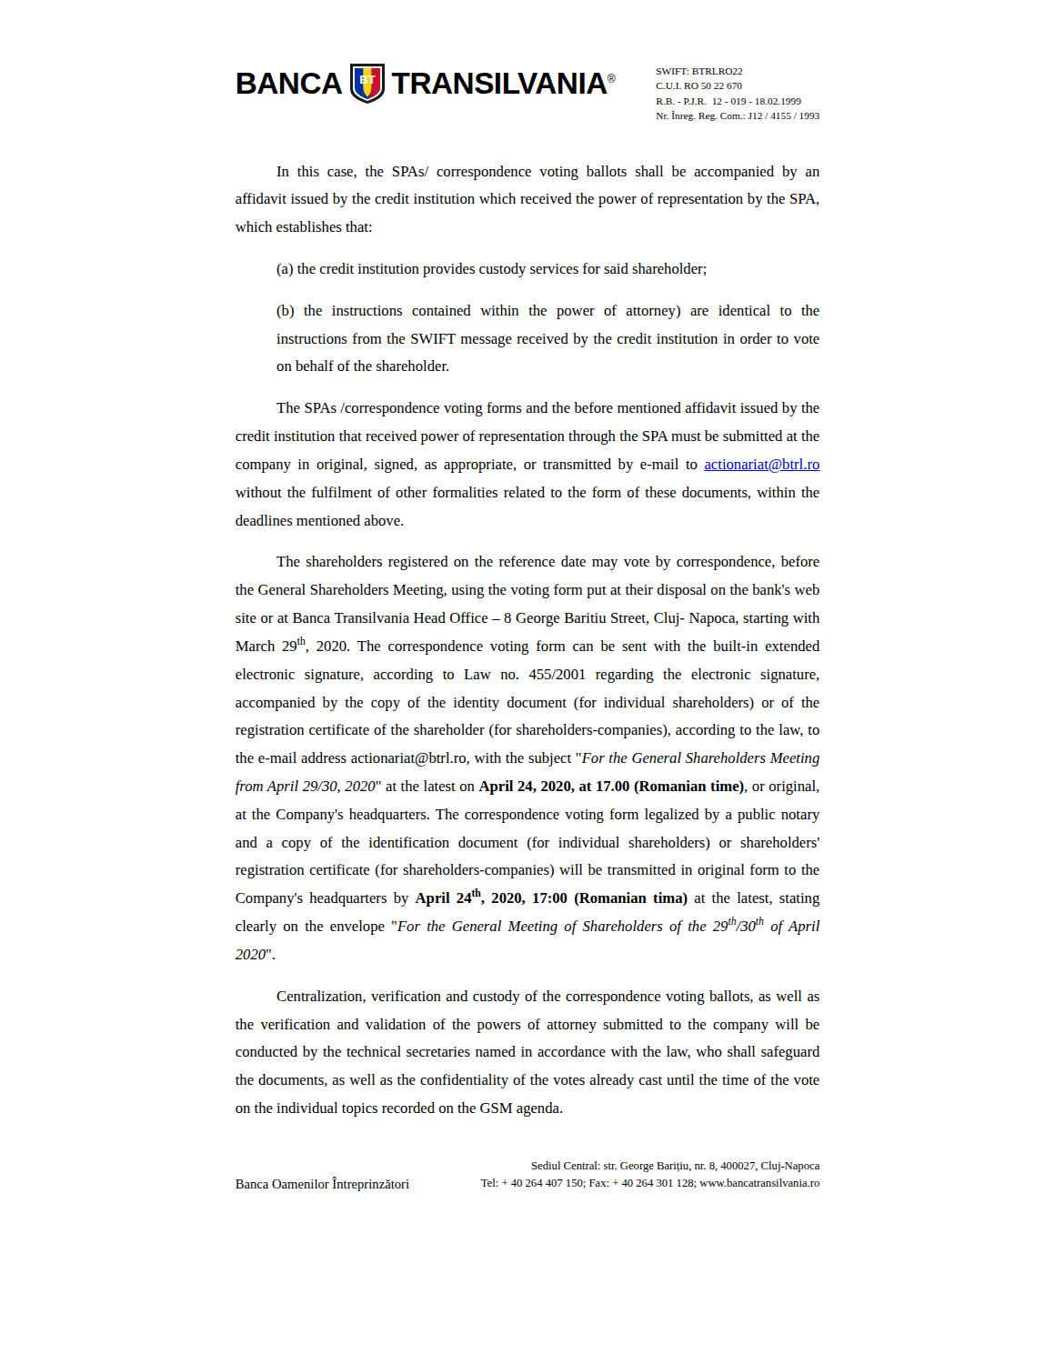BANCA BT TRANSILVANIA®
SWIFT: BTRLRO22
C.U.I. RO 50 22 670
R.B. - P.J.R. 12 - 019 - 18.02.1999
Nr. Înreg. Reg. Com.: J12 / 4155 / 1993
In this case, the SPAs/ correspondence voting ballots shall be accompanied by an affidavit issued by the credit institution which received the power of representation by the SPA, which establishes that:
(a) the credit institution provides custody services for said shareholder;
(b) the instructions contained within the power of attorney) are identical to the instructions from the SWIFT message received by the credit institution in order to vote on behalf of the shareholder.
The SPAs /correspondence voting forms and the before mentioned affidavit issued by the credit institution that received power of representation through the SPA must be submitted at the company in original, signed, as appropriate, or transmitted by e-mail to actionariat@btrl.ro without the fulfilment of other formalities related to the form of these documents, within the deadlines mentioned above.
The shareholders registered on the reference date may vote by correspondence, before the General Shareholders Meeting, using the voting form put at their disposal on the bank's web site or at Banca Transilvania Head Office – 8 George Baritiu Street, Cluj- Napoca, starting with March 29th, 2020. The correspondence voting form can be sent with the built-in extended electronic signature, according to Law no. 455/2001 regarding the electronic signature, accompanied by the copy of the identity document (for individual shareholders) or of the registration certificate of the shareholder (for shareholders-companies), according to the law, to the e-mail address actionariat@btrl.ro, with the subject "For the General Shareholders Meeting from April 29/30, 2020" at the latest on April 24, 2020, at 17.00 (Romanian time), or original, at the Company's headquarters. The correspondence voting form legalized by a public notary and a copy of the identification document (for individual shareholders) or shareholders' registration certificate (for shareholders-companies) will be transmitted in original form to the Company's headquarters by April 24th, 2020, 17:00 (Romanian tima) at the latest, stating clearly on the envelope "For the General Meeting of Shareholders of the 29th/30th of April 2020".
Centralization, verification and custody of the correspondence voting ballots, as well as the verification and validation of the powers of attorney submitted to the company will be conducted by the technical secretaries named in accordance with the law, who shall safeguard the documents, as well as the confidentiality of the votes already cast until the time of the vote on the individual topics recorded on the GSM agenda.
Banca Oamenilor Întreprinzători
Sediul Central: str. George Barițiu, nr. 8, 400027, Cluj-Napoca
Tel: + 40 264 407 150; Fax: + 40 264 301 128; www.bancatransilvania.ro